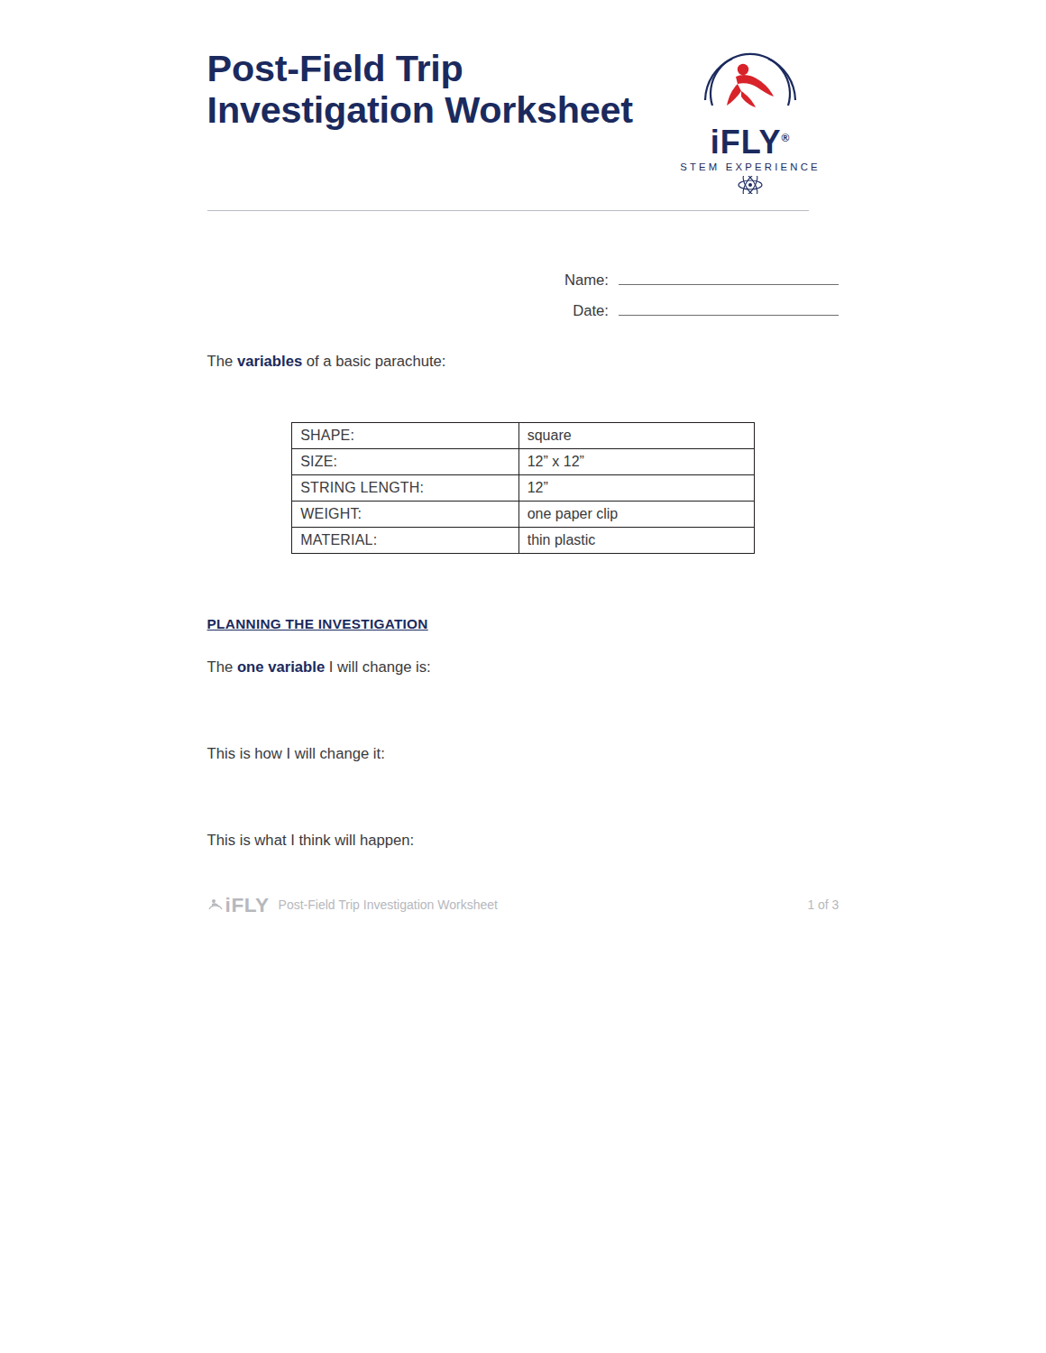Post-Field Trip
Investigation Worksheet
iFLY®
STEM EXPERIENCE
Name:
Date:
The variables of a basic parachute:
| SHAPE: | square |
| SIZE: | 12” x 12” |
| STRING LENGTH: | 12” |
| WEIGHT: | one paper clip |
| MATERIAL: | thin plastic |
PLANNING THE INVESTIGATION
The one variable I will change is:
This is how I will change it:
This is what I think will happen:
iFLY Post-Field Trip Investigation Worksheet
1 of 3